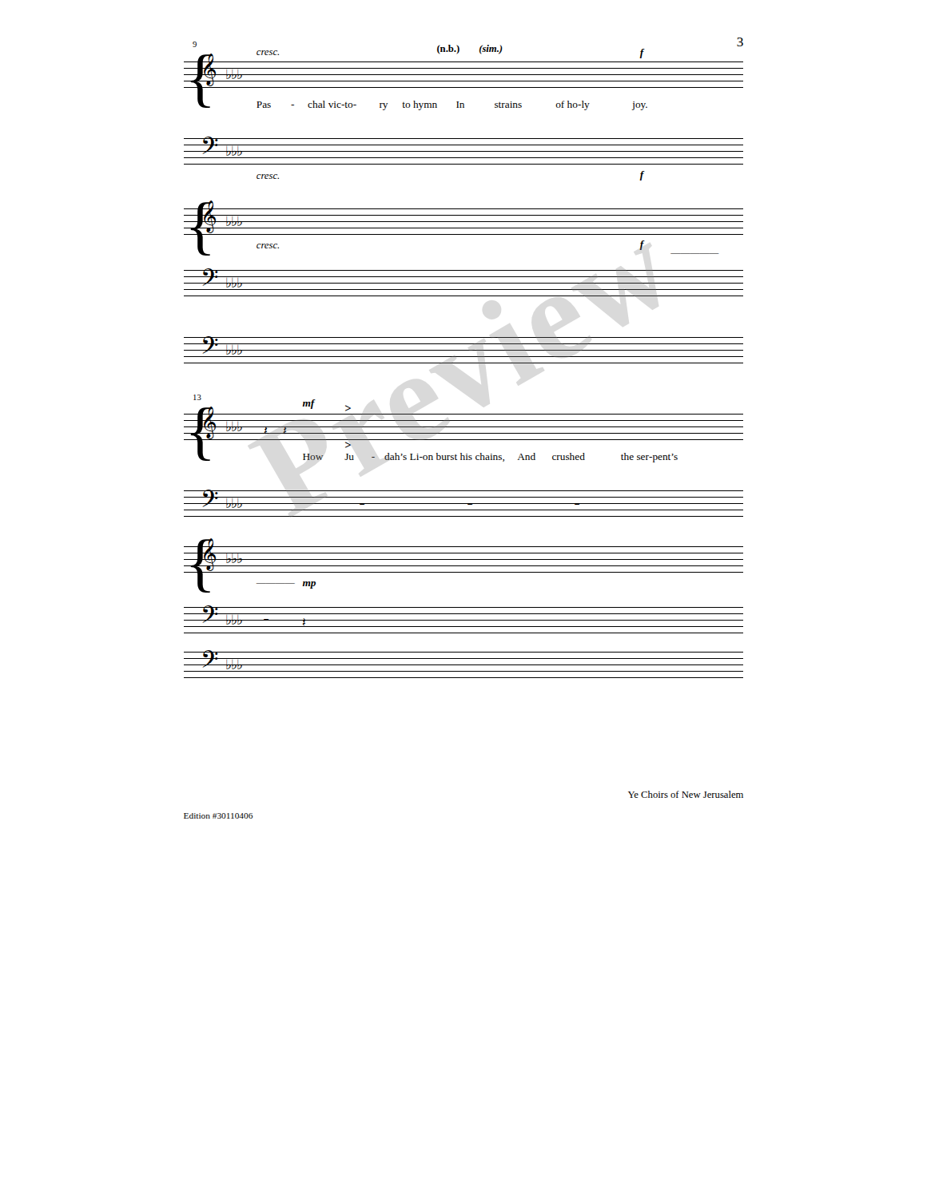3
Preview
9
{
𝄞
♭♭♭
𝄢
♭♭♭
cresc.
(n.b.)
(sim.)
f
Pas
-
chal vic‑to‑
ry
to hymn
In
strains
of ho‑ly
joy.
cresc.
f
{
𝄞
♭♭♭
𝄢
♭♭♭
cresc.
f
—————
𝄢
♭♭♭
13
{
𝄞
♭♭♭
𝄢
♭♭♭
mf
>
>
𝄽
𝄽
How
Ju
-
dah’s Li‑on burst his chains,
And
crushed
the ser‑pent’s
𝄻
𝄻
𝄻
{
𝄞
♭♭♭
𝄢
♭♭♭
————
mp
𝄻
𝄽
𝄢
♭♭♭
Ye Choirs of New Jerusalem
Edition #30110406